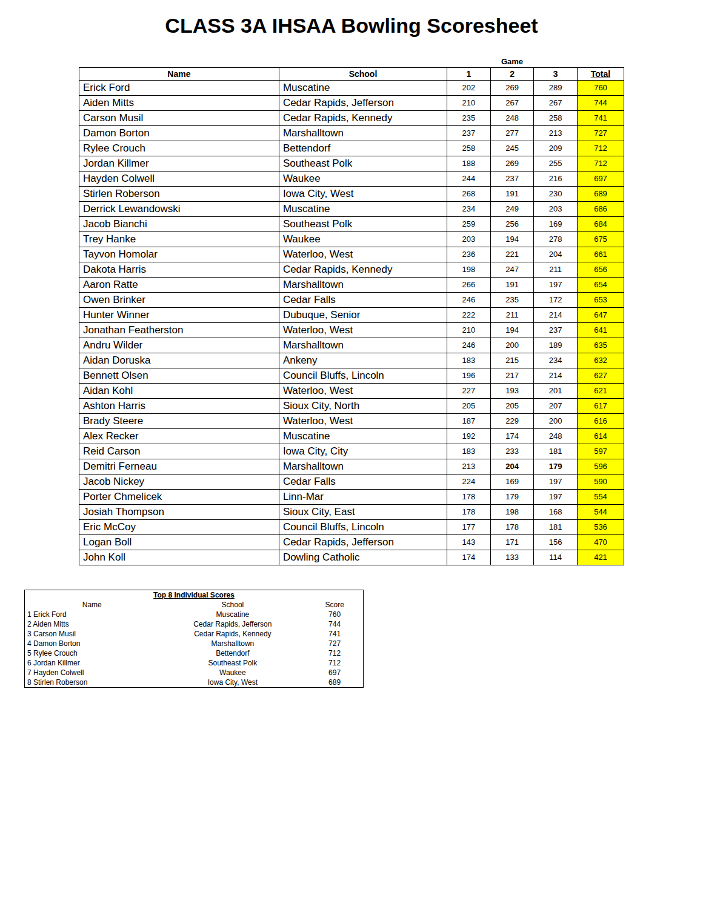CLASS 3A IHSAA Bowling Scoresheet
| | | Game | |
| Name | School | 1 | 2 | 3 | Total |
| Erick Ford | Muscatine | 202 | 269 | 289 | 760 |
| Aiden Mitts | Cedar Rapids, Jefferson | 210 | 267 | 267 | 744 |
| Carson Musil | Cedar Rapids, Kennedy | 235 | 248 | 258 | 741 |
| Damon Borton | Marshalltown | 237 | 277 | 213 | 727 |
| Rylee Crouch | Bettendorf | 258 | 245 | 209 | 712 |
| Jordan Killmer | Southeast Polk | 188 | 269 | 255 | 712 |
| Hayden Colwell | Waukee | 244 | 237 | 216 | 697 |
| Stirlen Roberson | Iowa City, West | 268 | 191 | 230 | 689 |
| Derrick Lewandowski | Muscatine | 234 | 249 | 203 | 686 |
| Jacob Bianchi | Southeast Polk | 259 | 256 | 169 | 684 |
| Trey Hanke | Waukee | 203 | 194 | 278 | 675 |
| Tayvon Homolar | Waterloo, West | 236 | 221 | 204 | 661 |
| Dakota Harris | Cedar Rapids, Kennedy | 198 | 247 | 211 | 656 |
| Aaron Ratte | Marshalltown | 266 | 191 | 197 | 654 |
| Owen Brinker | Cedar Falls | 246 | 235 | 172 | 653 |
| Hunter Winner | Dubuque, Senior | 222 | 211 | 214 | 647 |
| Jonathan Featherston | Waterloo, West | 210 | 194 | 237 | 641 |
| Andru Wilder | Marshalltown | 246 | 200 | 189 | 635 |
| Aidan Doruska | Ankeny | 183 | 215 | 234 | 632 |
| Bennett Olsen | Council Bluffs, Lincoln | 196 | 217 | 214 | 627 |
| Aidan Kohl | Waterloo, West | 227 | 193 | 201 | 621 |
| Ashton Harris | Sioux City, North | 205 | 205 | 207 | 617 |
| Brady Steere | Waterloo, West | 187 | 229 | 200 | 616 |
| Alex Recker | Muscatine | 192 | 174 | 248 | 614 |
| Reid Carson | Iowa City, City | 183 | 233 | 181 | 597 |
| Demitri Ferneau | Marshalltown | 213 | 204 | 179 | 596 |
| Jacob Nickey | Cedar Falls | 224 | 169 | 197 | 590 |
| Porter Chmelicek | Linn-Mar | 178 | 179 | 197 | 554 |
| Josiah Thompson | Sioux City, East | 178 | 198 | 168 | 544 |
| Eric McCoy | Council Bluffs, Lincoln | 177 | 178 | 181 | 536 |
| Logan Boll | Cedar Rapids, Jefferson | 143 | 171 | 156 | 470 |
| John Koll | Dowling Catholic | 174 | 133 | 114 | 421 |
| Top 8 Individual Scores |
| Name | School | Score |
| 1 Erick Ford | Muscatine | 760 |
| 2 Aiden Mitts | Cedar Rapids, Jefferson | 744 |
| 3 Carson Musil | Cedar Rapids, Kennedy | 741 |
| 4 Damon Borton | Marshalltown | 727 |
| 5 Rylee Crouch | Bettendorf | 712 |
| 6 Jordan Killmer | Southeast Polk | 712 |
| 7 Hayden Colwell | Waukee | 697 |
| 8 Stirlen Roberson | Iowa City, West | 689 |